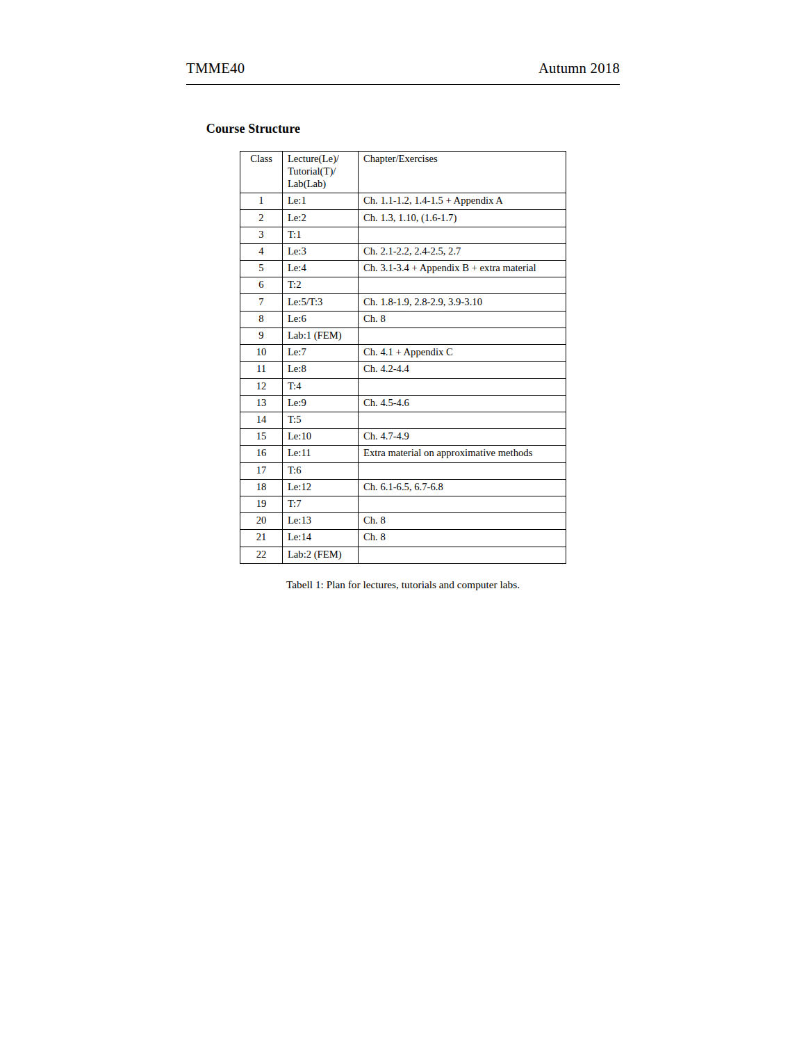TMME40
Autumn 2018
Course Structure
| Class | Lecture(Le)/ Tutorial(T)/ Lab(Lab) | Chapter/Exercises |
| 1 | Le:1 | Ch. 1.1-1.2, 1.4-1.5 + Appendix A |
| 2 | Le:2 | Ch. 1.3, 1.10, (1.6-1.7) |
| 3 | T:1 | |
| 4 | Le:3 | Ch. 2.1-2.2, 2.4-2.5, 2.7 |
| 5 | Le:4 | Ch. 3.1-3.4 + Appendix B + extra material |
| 6 | T:2 | |
| 7 | Le:5/T:3 | Ch. 1.8-1.9, 2.8-2.9, 3.9-3.10 |
| 8 | Le:6 | Ch. 8 |
| 9 | Lab:1 (FEM) | |
| 10 | Le:7 | Ch. 4.1 + Appendix C |
| 11 | Le:8 | Ch. 4.2-4.4 |
| 12 | T:4 | |
| 13 | Le:9 | Ch. 4.5-4.6 |
| 14 | T:5 | |
| 15 | Le:10 | Ch. 4.7-4.9 |
| 16 | Le:11 | Extra material on approximative methods |
| 17 | T:6 | |
| 18 | Le:12 | Ch. 6.1-6.5, 6.7-6.8 |
| 19 | T:7 | |
| 20 | Le:13 | Ch. 8 |
| 21 | Le:14 | Ch. 8 |
| 22 | Lab:2 (FEM) | |
Tabell 1: Plan for lectures, tutorials and computer labs.